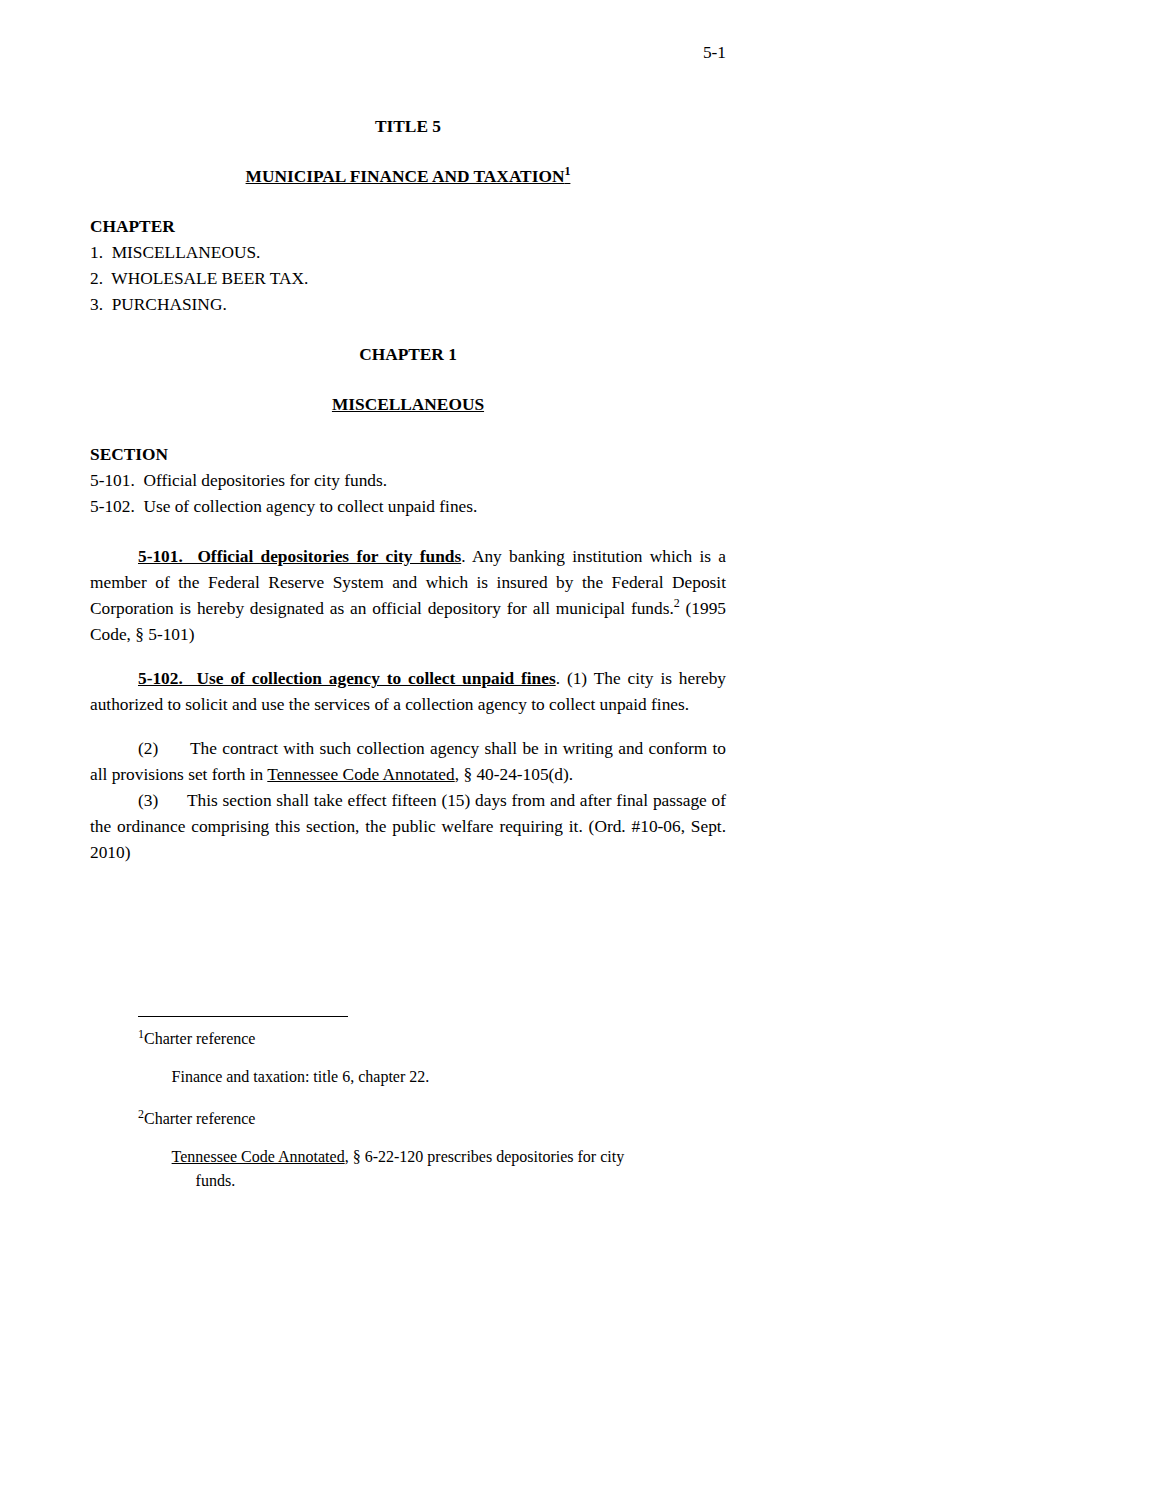5-1
TITLE 5
MUNICIPAL FINANCE AND TAXATION1
CHAPTER
1. MISCELLANEOUS.
2. WHOLESALE BEER TAX.
3. PURCHASING.
CHAPTER 1
MISCELLANEOUS
SECTION
5-101. Official depositories for city funds.
5-102. Use of collection agency to collect unpaid fines.
5-101. Official depositories for city funds. Any banking institution which is a member of the Federal Reserve System and which is insured by the Federal Deposit Corporation is hereby designated as an official depository for all municipal funds.2 (1995 Code, § 5-101)
5-102. Use of collection agency to collect unpaid fines. (1) The city is hereby authorized to solicit and use the services of a collection agency to collect unpaid fines.
(2) The contract with such collection agency shall be in writing and conform to all provisions set forth in Tennessee Code Annotated, § 40-24-105(d).
(3) This section shall take effect fifteen (15) days from and after final passage of the ordinance comprising this section, the public welfare requiring it. (Ord. #10-06, Sept. 2010)
1Charter reference
Finance and taxation: title 6, chapter 22.
2Charter reference
Tennessee Code Annotated, § 6-22-120 prescribes depositories for city
funds.